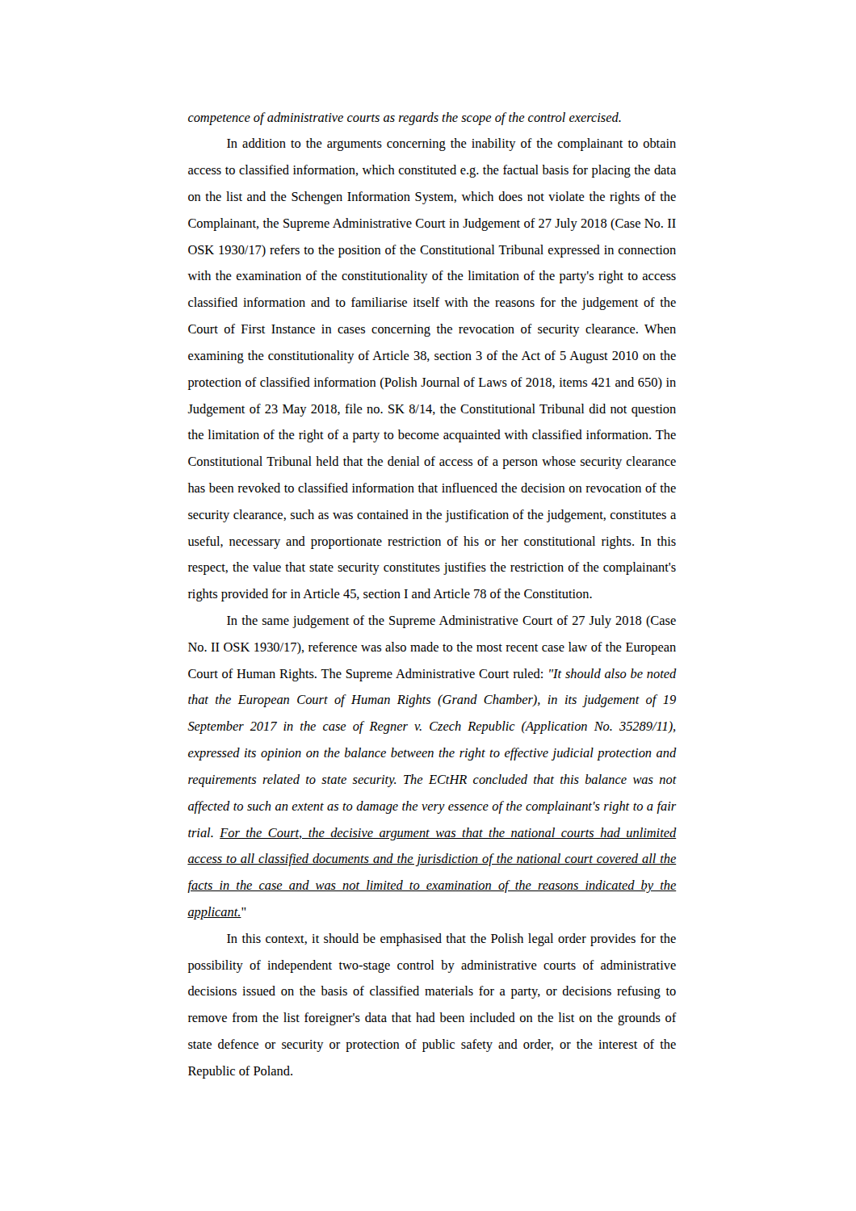competence of administrative courts as regards the scope of the control exercised.
In addition to the arguments concerning the inability of the complainant to obtain access to classified information, which constituted e.g. the factual basis for placing the data on the list and the Schengen Information System, which does not violate the rights of the Complainant, the Supreme Administrative Court in Judgement of 27 July 2018 (Case No. II OSK 1930/17) refers to the position of the Constitutional Tribunal expressed in connection with the examination of the constitutionality of the limitation of the party's right to access classified information and to familiarise itself with the reasons for the judgement of the Court of First Instance in cases concerning the revocation of security clearance. When examining the constitutionality of Article 38, section 3 of the Act of 5 August 2010 on the protection of classified information (Polish Journal of Laws of 2018, items 421 and 650) in Judgement of 23 May 2018, file no. SK 8/14, the Constitutional Tribunal did not question the limitation of the right of a party to become acquainted with classified information. The Constitutional Tribunal held that the denial of access of a person whose security clearance has been revoked to classified information that influenced the decision on revocation of the security clearance, such as was contained in the justification of the judgement, constitutes a useful, necessary and proportionate restriction of his or her constitutional rights. In this respect, the value that state security constitutes justifies the restriction of the complainant's rights provided for in Article 45, section I and Article 78 of the Constitution.
In the same judgement of the Supreme Administrative Court of 27 July 2018 (Case No. II OSK 1930/17), reference was also made to the most recent case law of the European Court of Human Rights. The Supreme Administrative Court ruled: "It should also be noted that the European Court of Human Rights (Grand Chamber), in its judgement of 19 September 2017 in the case of Regner v. Czech Republic (Application No. 35289/11), expressed its opinion on the balance between the right to effective judicial protection and requirements related to state security. The ECtHR concluded that this balance was not affected to such an extent as to damage the very essence of the complainant's right to a fair trial. For the Court, the decisive argument was that the national courts had unlimited access to all classified documents and the jurisdiction of the national court covered all the facts in the case and was not limited to examination of the reasons indicated by the applicant."
In this context, it should be emphasised that the Polish legal order provides for the possibility of independent two-stage control by administrative courts of administrative decisions issued on the basis of classified materials for a party, or decisions refusing to remove from the list foreigner's data that had been included on the list on the grounds of state defence or security or protection of public safety and order, or the interest of the Republic of Poland.